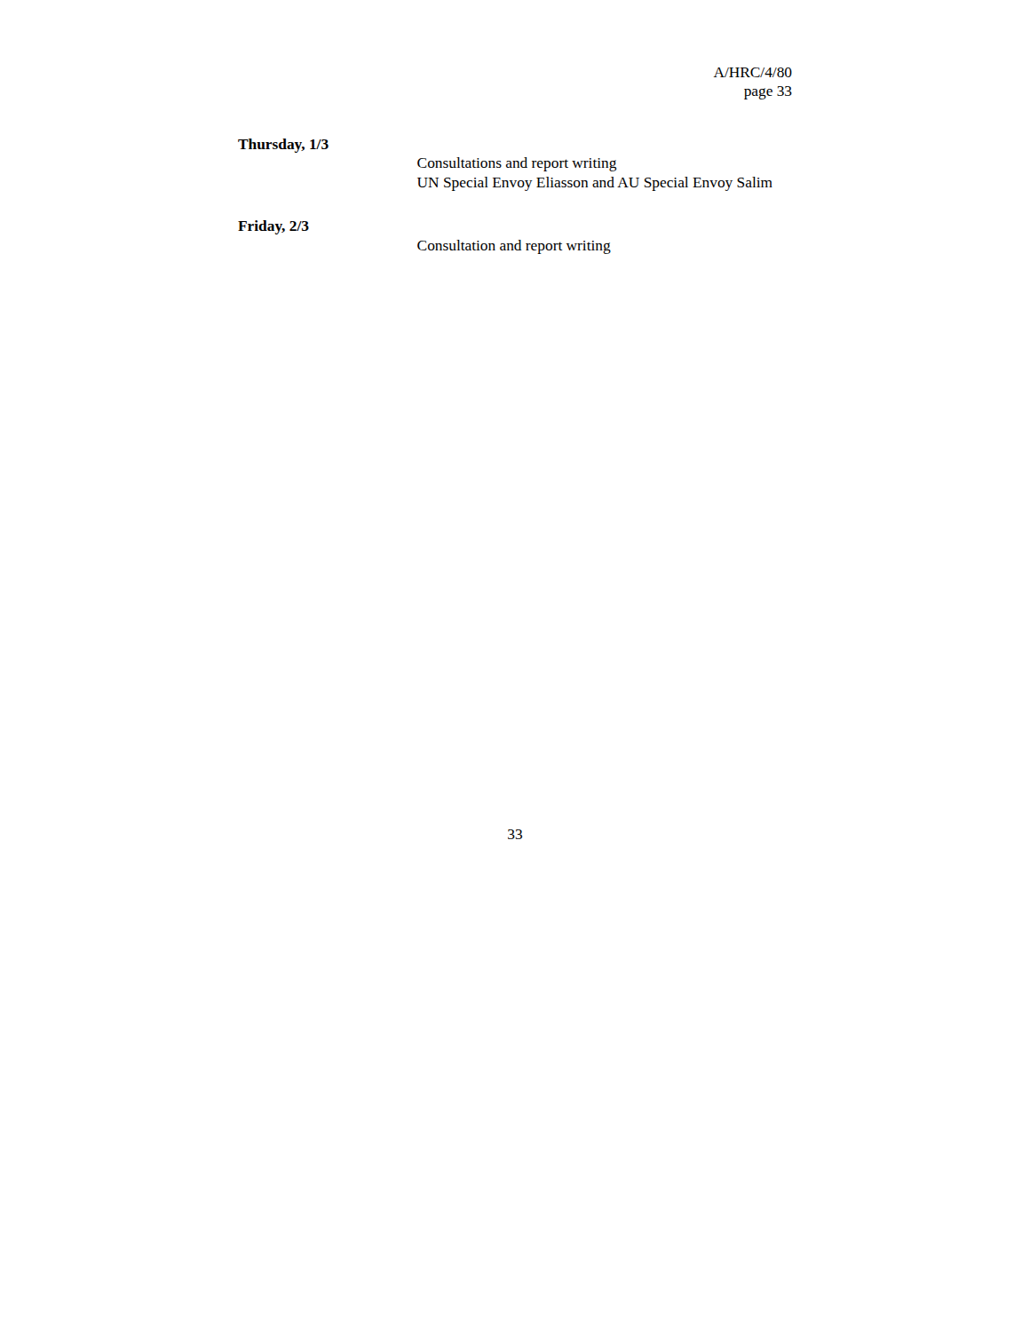A/HRC/4/80 page 33
Thursday, 1/3
Consultations and report writing
UN Special Envoy Eliasson and AU Special Envoy Salim
Friday, 2/3
Consultation and report writing
33